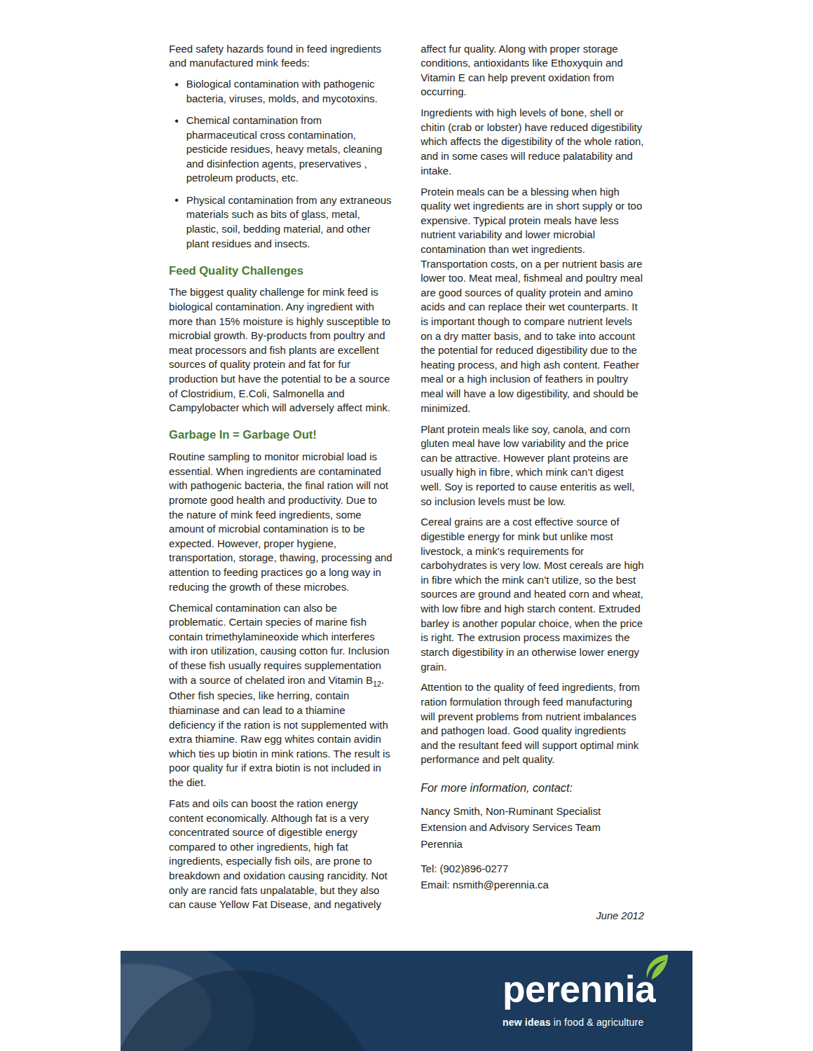Feed safety hazards found in feed ingredients and manufactured mink feeds:
Biological contamination with pathogenic bacteria, viruses, molds, and mycotoxins.
Chemical contamination from pharmaceutical cross contamination, pesticide residues, heavy metals, cleaning and disinfection agents, preservatives , petroleum products, etc.
Physical contamination from any extraneous materials such as bits of glass, metal, plastic, soil, bedding material, and other plant residues and insects.
Feed Quality Challenges
The biggest quality challenge for mink feed is biological contamination. Any ingredient with more than 15% moisture is highly susceptible to microbial growth. By-products from poultry and meat processors and fish plants are excellent sources of quality protein and fat for fur production but have the potential to be a source of Clostridium, E.Coli, Salmonella and Campylobacter which will adversely affect mink.
Garbage In = Garbage Out!
Routine sampling to monitor microbial load is essential. When ingredients are contaminated with pathogenic bacteria, the final ration will not promote good health and productivity. Due to the nature of mink feed ingredients, some amount of microbial contamination is to be expected. However, proper hygiene, transportation, storage, thawing, processing and attention to feeding practices go a long way in reducing the growth of these microbes.
Chemical contamination can also be problematic. Certain species of marine fish contain trimethylamineoxide which interferes with iron utilization, causing cotton fur. Inclusion of these fish usually requires supplementation with a source of chelated iron and Vitamin B12. Other fish species, like herring, contain thiaminase and can lead to a thiamine deficiency if the ration is not supplemented with extra thiamine. Raw egg whites contain avidin which ties up biotin in mink rations. The result is poor quality fur if extra biotin is not included in the diet.
Fats and oils can boost the ration energy content economically. Although fat is a very concentrated source of digestible energy compared to other ingredients, high fat ingredients, especially fish oils, are prone to breakdown and oxidation causing rancidity. Not only are rancid fats unpalatable, but they also can cause Yellow Fat Disease, and negatively affect fur quality. Along with proper storage conditions, antioxidants like Ethoxyquin and Vitamin E can help prevent oxidation from occurring.
Ingredients with high levels of bone, shell or chitin (crab or lobster) have reduced digestibility which affects the digestibility of the whole ration, and in some cases will reduce palatability and intake.
Protein meals can be a blessing when high quality wet ingredients are in short supply or too expensive. Typical protein meals have less nutrient variability and lower microbial contamination than wet ingredients. Transportation costs, on a per nutrient basis are lower too. Meat meal, fishmeal and poultry meal are good sources of quality protein and amino acids and can replace their wet counterparts. It is important though to compare nutrient levels on a dry matter basis, and to take into account the potential for reduced digestibility due to the heating process, and high ash content. Feather meal or a high inclusion of feathers in poultry meal will have a low digestibility, and should be minimized.
Plant protein meals like soy, canola, and corn gluten meal have low variability and the price can be attractive. However plant proteins are usually high in fibre, which mink can’t digest well. Soy is reported to cause enteritis as well, so inclusion levels must be low.
Cereal grains are a cost effective source of digestible energy for mink but unlike most livestock, a mink’s requirements for carbohydrates is very low. Most cereals are high in fibre which the mink can’t utilize, so the best sources are ground and heated corn and wheat, with low fibre and high starch content. Extruded barley is another popular choice, when the price is right. The extrusion process maximizes the starch digestibility in an otherwise lower energy grain.
Attention to the quality of feed ingredients, from ration formulation through feed manufacturing will prevent problems from nutrient imbalances and pathogen load. Good quality ingredients and the resultant feed will support optimal mink performance and pelt quality.
For more information, contact:
Nancy Smith, Non-Ruminant Specialist
Extension and Advisory Services Team
Perennia
Tel: (902)896-0277
Email: nsmith@perennia.ca
June 2012
perennia
new ideas in food & agriculture